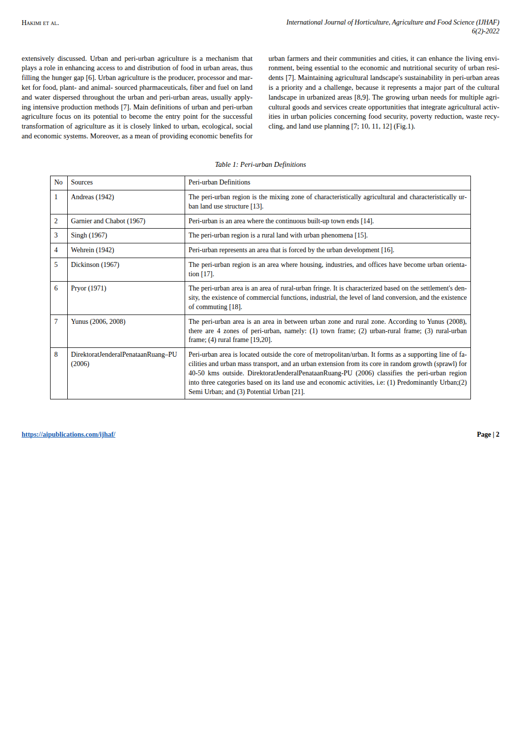Hakimi et al.
International Journal of Horticulture, Agriculture and Food Science (IJHAF)
6(2)-2022
extensively discussed. Urban and peri-urban agriculture is a mechanism that plays a role in enhancing access to and distribution of food in urban areas, thus filling the hunger gap [6]. Urban agriculture is the producer, processor and market for food, plant- and animal- sourced pharmaceuticals, fiber and fuel on land and water dispersed throughout the urban and peri-urban areas, usually applying intensive production methods [7]. Main definitions of urban and peri-urban agriculture focus on its potential to become the entry point for the successful transformation of agriculture as it is closely linked to urban, ecological, social and economic systems. Moreover, as a mean of providing economic benefits for urban farmers and their communities and cities, it can enhance the living environment, being essential to the economic and nutritional security of urban residents [7]. Maintaining agricultural landscape's sustainability in peri-urban areas is a priority and a challenge, because it represents a major part of the cultural landscape in urbanized areas [8,9]. The growing urban needs for multiple agricultural goods and services create opportunities that integrate agricultural activities in urban policies concerning food security, poverty reduction, waste recycling, and land use planning [7; 10, 11, 12] (Fig.1).
Table 1: Peri-urban Definitions
| No | Sources | Peri-urban Definitions |
| --- | --- | --- |
| 1 | Andreas (1942) | The peri-urban region is the mixing zone of characteristically agricultural and characteristically urban land use structure [13]. |
| 2 | Garnier and Chabot (1967) | Peri-urban is an area where the continuous built-up town ends [14]. |
| 3 | Singh (1967) | The peri-urban region is a rural land with urban phenomena [15]. |
| 4 | Wehrein (1942) | Peri-urban represents an area that is forced by the urban development [16]. |
| 5 | Dickinson (1967) | The peri-urban region is an area where housing, industries, and offices have become urban orientation [17]. |
| 6 | Pryor (1971) | The peri-urban area is an area of rural-urban fringe. It is characterized based on the settlement's density, the existence of commercial functions, industrial, the level of land conversion, and the existence of commuting [18]. |
| 7 | Yunus (2006, 2008) | The peri-urban area is an area in between urban zone and rural zone. According to Yunus (2008), there are 4 zones of peri-urban, namely: (1) town frame; (2) urban-rural frame; (3) rural-urban frame; (4) rural frame [19,20]. |
| 8 | DirektoratJenderalPenataanRuang–PU (2006) | Peri-urban area is located outside the core of metropolitan/urban. It forms as a supporting line of facilities and urban mass transport, and an urban extension from its core in random growth (sprawl) for 40-50 kms outside. DirektoratJenderalPenataanRuang-PU (2006) classifies the peri-urban region into three categories based on its land use and economic activities, i.e: (1) Predominantly Urban;(2) Semi Urban; and (3) Potential Urban [21]. |
https://aipublications.com/ijhaf/
Page | 2